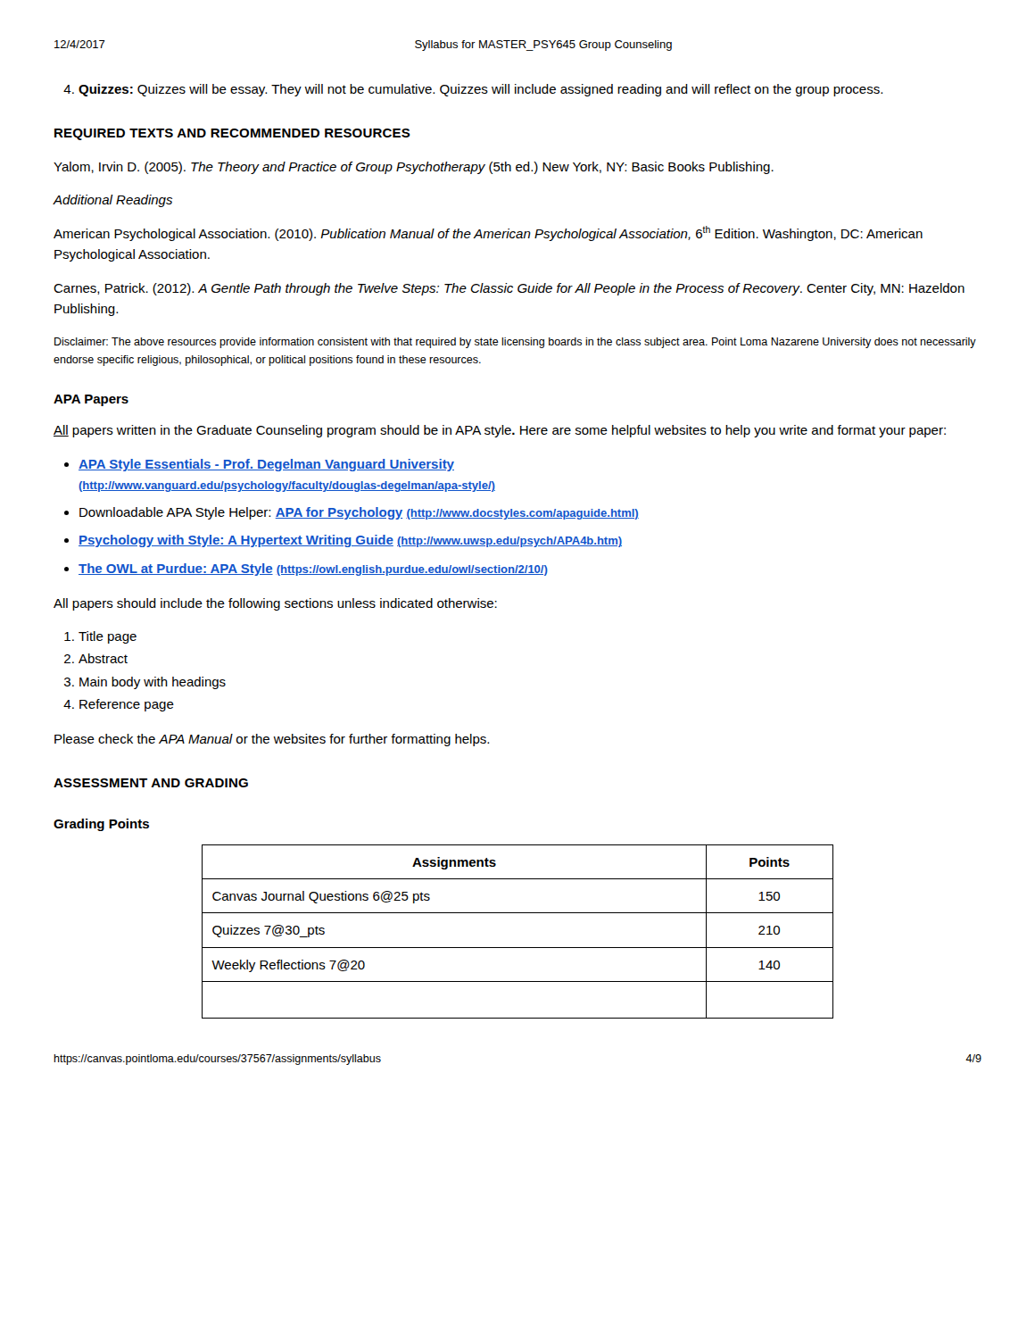12/4/2017 Syllabus for MASTER_PSY645 Group Counseling
Quizzes: Quizzes will be essay. They will not be cumulative. Quizzes will include assigned reading and will reflect on the group process.
REQUIRED TEXTS AND RECOMMENDED RESOURCES
Yalom, Irvin D. (2005). The Theory and Practice of Group Psychotherapy (5th ed.) New York, NY: Basic Books Publishing.
Additional Readings
American Psychological Association. (2010). Publication Manual of the American Psychological Association, 6th Edition. Washington, DC: American Psychological Association.
Carnes, Patrick. (2012). A Gentle Path through the Twelve Steps: The Classic Guide for All People in the Process of Recovery. Center City, MN: Hazeldon Publishing.
Disclaimer: The above resources provide information consistent with that required by state licensing boards in the class subject area. Point Loma Nazarene University does not necessarily endorse specific religious, philosophical, or political positions found in these resources.
APA Papers
All papers written in the Graduate Counseling program should be in APA style. Here are some helpful websites to help you write and format your paper:
APA Style Essentials - Prof. Degelman Vanguard University
(http://www.vanguard.edu/psychology/faculty/douglas-degelman/apa-style/)
Downloadable APA Style Helper: APA for Psychology (http://www.docstyles.com/apaguide.html)
Psychology with Style: A Hypertext Writing Guide (http://www.uwsp.edu/psych/APA4b.htm)
The OWL at Purdue: APA Style (https://owl.english.purdue.edu/owl/section/2/10/)
All papers should include the following sections unless indicated otherwise:
Title page
Abstract
Main body with headings
Reference page
Please check the APA Manual or the websites for further formatting helps.
ASSESSMENT AND GRADING
Grading Points
| Assignments | Points |
| --- | --- |
| Canvas Journal Questions 6@25 pts | 150 |
| Quizzes 7@30_pts | 210 |
| Weekly Reflections 7@20 | 140 |
https://canvas.pointloma.edu/courses/37567/assignments/syllabus 4/9